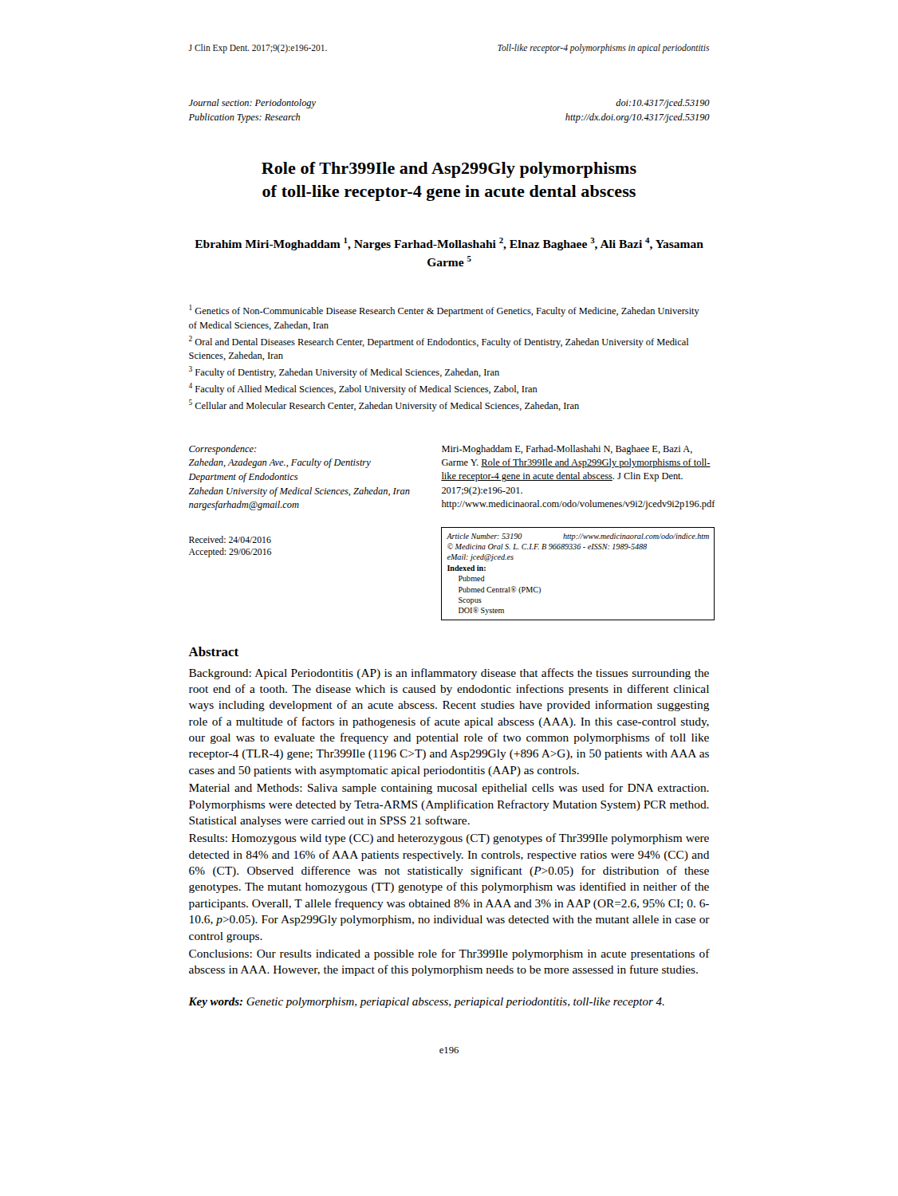J Clin Exp Dent. 2017;9(2):e196-201.
Toll-like receptor-4 polymorphisms in apical periodontitis
Journal section: Periodontology
Publication Types: Research
doi:10.4317/jced.53190
http://dx.doi.org/10.4317/jced.53190
Role of Thr399Ile and Asp299Gly polymorphisms
of toll-like receptor-4 gene in acute dental abscess
Ebrahim Miri-Moghaddam 1, Narges Farhad-Mollashahi 2, Elnaz Baghaee 3, Ali Bazi 4, Yasaman Garme 5
1 Genetics of Non-Communicable Disease Research Center & Department of Genetics, Faculty of Medicine, Zahedan University of Medical Sciences, Zahedan, Iran
2 Oral and Dental Diseases Research Center, Department of Endodontics, Faculty of Dentistry, Zahedan University of Medical Sciences, Zahedan, Iran
3 Faculty of Dentistry, Zahedan University of Medical Sciences, Zahedan, Iran
4 Faculty of Allied Medical Sciences, Zabol University of Medical Sciences, Zabol, Iran
5 Cellular and Molecular Research Center, Zahedan University of Medical Sciences, Zahedan, Iran
Correspondence:
Zahedan, Azadegan Ave., Faculty of Dentistry
Department of Endodontics
Zahedan University of Medical Sciences, Zahedan, Iran
nargesfarhadm@gmail.com
Received: 24/04/2016
Accepted: 29/06/2016
Miri-Moghaddam E, Farhad-Mollashahi N, Baghaee E, Bazi A, Garme Y. Role of Thr399Ile and Asp299Gly polymorphisms of toll-like receptor-4 gene in acute dental abscess. J Clin Exp Dent. 2017;9(2):e196-201.
http://www.medicinaoral.com/odo/volumenes/v9i2/jcedv9i2p196.pdf
Article Number: 53190 http://www.medicinaoral.com/odo/indice.htm
© Medicina Oral S. L. C.I.F. B 96689336 - eISSN: 1989-5488
eMail: jced@jced.es
Indexed in:
Pubmed
Pubmed Central® (PMC)
Scopus
DOI® System
Abstract
Background: Apical Periodontitis (AP) is an inflammatory disease that affects the tissues surrounding the root end of a tooth. The disease which is caused by endodontic infections presents in different clinical ways including development of an acute abscess. Recent studies have provided information suggesting role of a multitude of factors in pathogenesis of acute apical abscess (AAA). In this case-control study, our goal was to evaluate the frequency and potential role of two common polymorphisms of toll like receptor-4 (TLR-4) gene; Thr399Ile (1196 C>T) and Asp299Gly (+896 A>G), in 50 patients with AAA as cases and 50 patients with asymptomatic apical periodontitis (AAP) as controls.
Material and Methods: Saliva sample containing mucosal epithelial cells was used for DNA extraction. Polymorphisms were detected by Tetra-ARMS (Amplification Refractory Mutation System) PCR method. Statistical analyses were carried out in SPSS 21 software.
Results: Homozygous wild type (CC) and heterozygous (CT) genotypes of Thr399Ile polymorphism were detected in 84% and 16% of AAA patients respectively. In controls, respective ratios were 94% (CC) and 6% (CT). Observed difference was not statistically significant (P>0.05) for distribution of these genotypes. The mutant homozygous (TT) genotype of this polymorphism was identified in neither of the participants. Overall, T allele frequency was obtained 8% in AAA and 3% in AAP (OR=2.6, 95% CI; 0. 6-10.6, p>0.05). For Asp299Gly polymorphism, no individual was detected with the mutant allele in case or control groups.
Conclusions: Our results indicated a possible role for Thr399Ile polymorphism in acute presentations of abscess in AAA. However, the impact of this polymorphism needs to be more assessed in future studies.
Key words: Genetic polymorphism, periapical abscess, periapical periodontitis, toll-like receptor 4.
e196